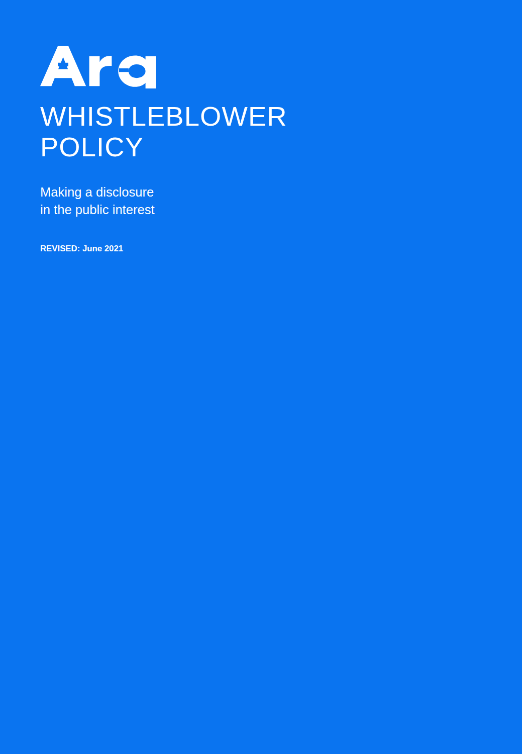Arq
Whistleblower Policy
Making a disclosure in the public interest
REVISED: June 2021